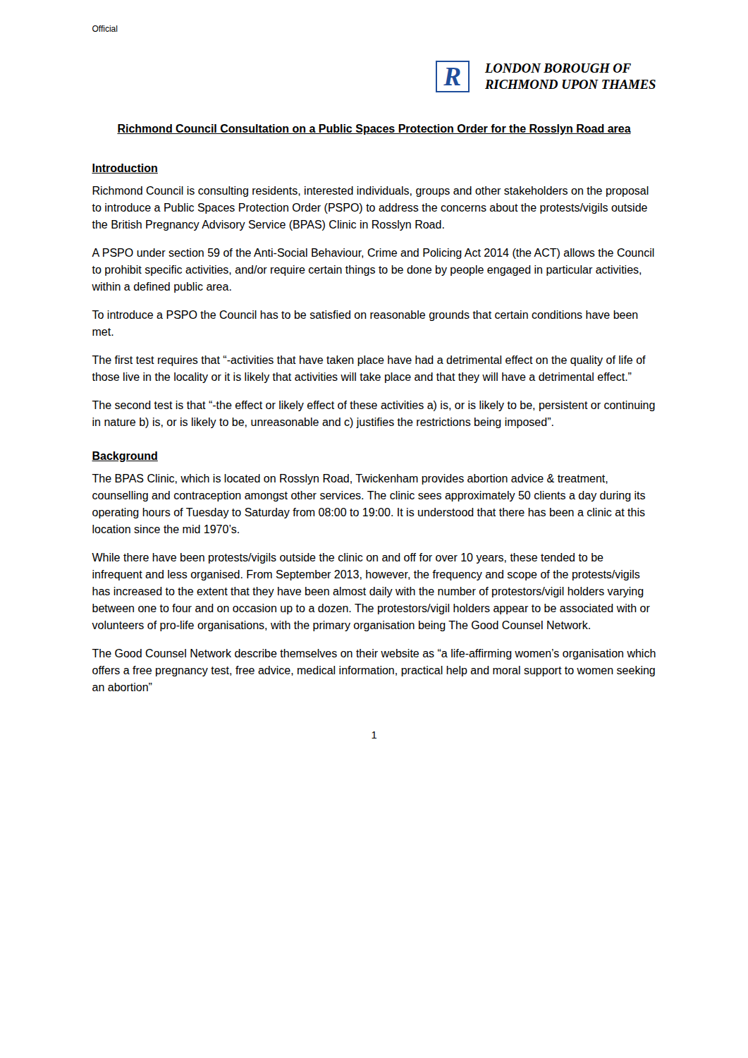Official
RLONDON BOROUGH OF
RICHMOND UPON THAMES
Richmond Council Consultation on a Public Spaces Protection Order for the Rosslyn Road area
Introduction
Richmond Council is consulting residents, interested individuals, groups and other stakeholders on the proposal to introduce a Public Spaces Protection Order (PSPO) to address the concerns about the protests/vigils outside the British Pregnancy Advisory Service (BPAS) Clinic in Rosslyn Road.
A PSPO under section 59 of the Anti-Social Behaviour, Crime and Policing Act 2014 (the ACT) allows the Council to prohibit specific activities, and/or require certain things to be done by people engaged in particular activities, within a defined public area.
To introduce a PSPO the Council has to be satisfied on reasonable grounds that certain conditions have been met.
The first test requires that “-activities that have taken place have had a detrimental effect on the quality of life of those live in the locality or it is likely that activities will take place and that they will have a detrimental effect.”
The second test is that “-the effect or likely effect of these activities a) is, or is likely to be, persistent or continuing in nature b) is, or is likely to be, unreasonable and c) justifies the restrictions being imposed”.
Background
The BPAS Clinic, which is located on Rosslyn Road, Twickenham provides abortion advice & treatment, counselling and contraception amongst other services. The clinic sees approximately 50 clients a day during its operating hours of Tuesday to Saturday from 08:00 to 19:00. It is understood that there has been a clinic at this location since the mid 1970’s.
While there have been protests/vigils outside the clinic on and off for over 10 years, these tended to be infrequent and less organised. From September 2013, however, the frequency and scope of the protests/vigils has increased to the extent that they have been almost daily with the number of protestors/vigil holders varying between one to four and on occasion up to a dozen. The protestors/vigil holders appear to be associated with or volunteers of pro-life organisations, with the primary organisation being The Good Counsel Network.
The Good Counsel Network describe themselves on their website as “a life-affirming women’s organisation which offers a free pregnancy test, free advice, medical information, practical help and moral support to women seeking an abortion”
1